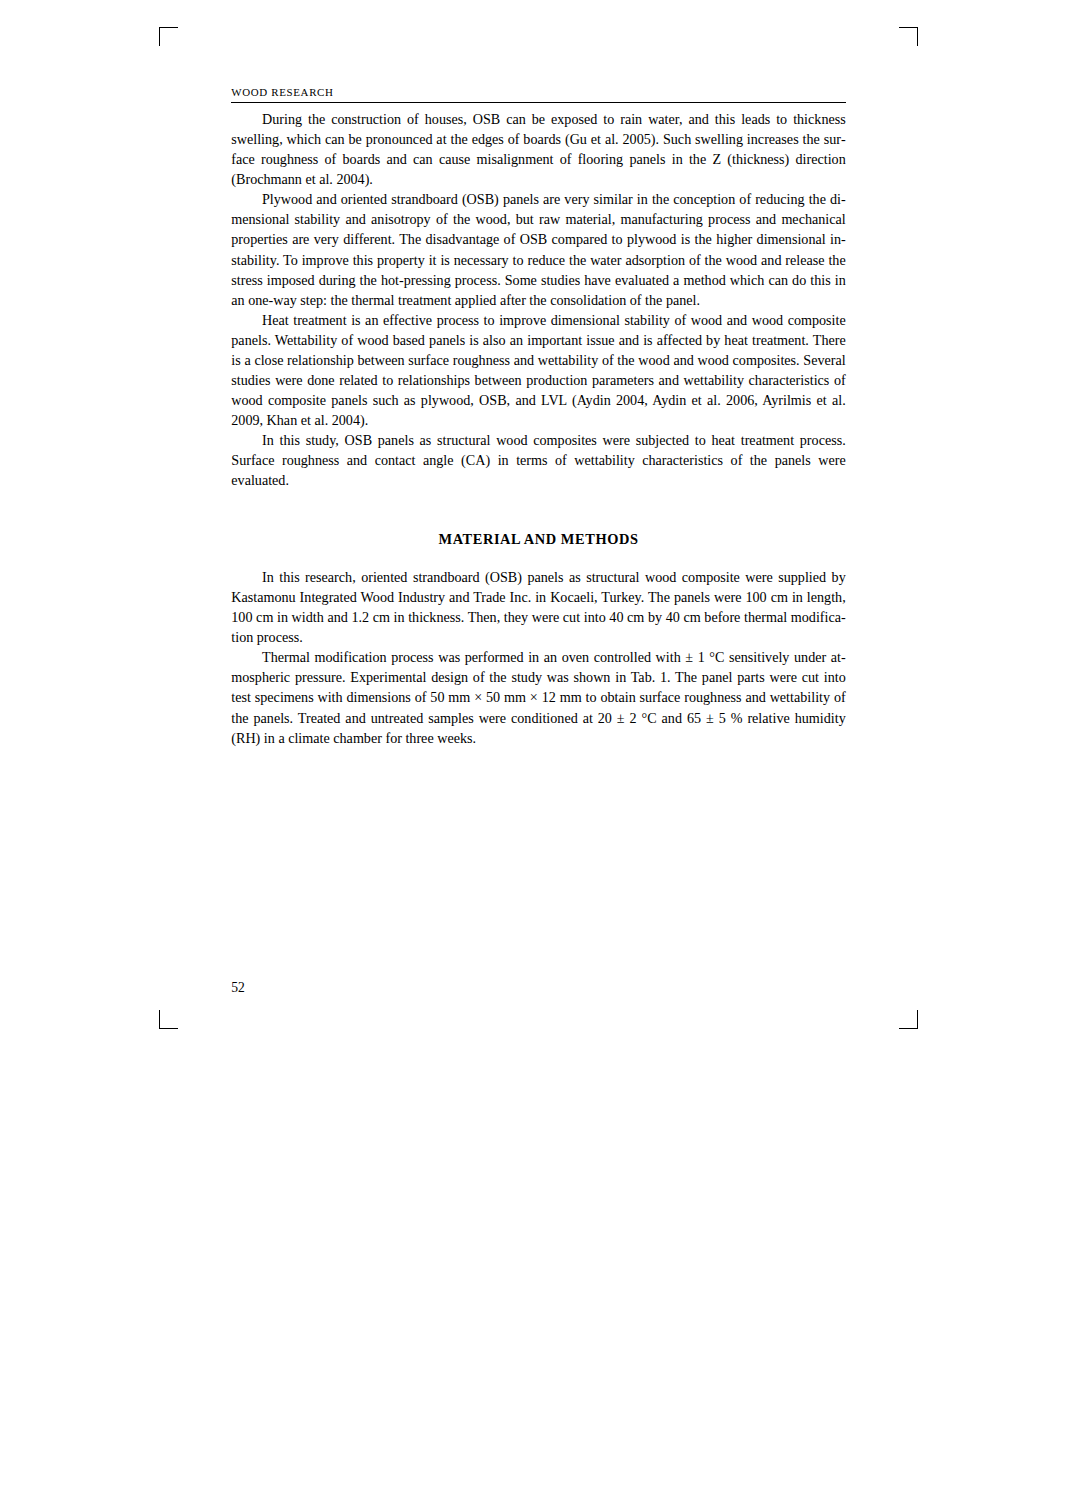Wood Research
During the construction of houses, OSB can be exposed to rain water, and this leads to thickness swelling, which can be pronounced at the edges of boards (Gu et al. 2005). Such swelling increases the surface roughness of boards and can cause misalignment of flooring panels in the Z (thickness) direction (Brochmann et al. 2004).
Plywood and oriented strandboard (OSB) panels are very similar in the conception of reducing the dimensional stability and anisotropy of the wood, but raw material, manufacturing process and mechanical properties are very different. The disadvantage of OSB compared to plywood is the higher dimensional instability. To improve this property it is necessary to reduce the water adsorption of the wood and release the stress imposed during the hot-pressing process. Some studies have evaluated a method which can do this in an one-way step: the thermal treatment applied after the consolidation of the panel.
Heat treatment is an effective process to improve dimensional stability of wood and wood composite panels. Wettability of wood based panels is also an important issue and is affected by heat treatment. There is a close relationship between surface roughness and wettability of the wood and wood composites. Several studies were done related to relationships between production parameters and wettability characteristics of wood composite panels such as plywood, OSB, and LVL (Aydin 2004, Aydin et al. 2006, Ayrilmis et al. 2009, Khan et al. 2004).
In this study, OSB panels as structural wood composites were subjected to heat treatment process. Surface roughness and contact angle (CA) in terms of wettability characteristics of the panels were evaluated.
Material and methods
In this research, oriented strandboard (OSB) panels as structural wood composite were supplied by Kastamonu Integrated Wood Industry and Trade Inc. in Kocaeli, Turkey. The panels were 100 cm in length, 100 cm in width and 1.2 cm in thickness. Then, they were cut into 40 cm by 40 cm before thermal modification process.
Thermal modification process was performed in an oven controlled with ± 1 °C sensitively under atmospheric pressure. Experimental design of the study was shown in Tab. 1. The panel parts were cut into test specimens with dimensions of 50 mm × 50 mm × 12 mm to obtain surface roughness and wettability of the panels. Treated and untreated samples were conditioned at 20 ± 2 °C and 65 ± 5 % relative humidity (RH) in a climate chamber for three weeks.
52